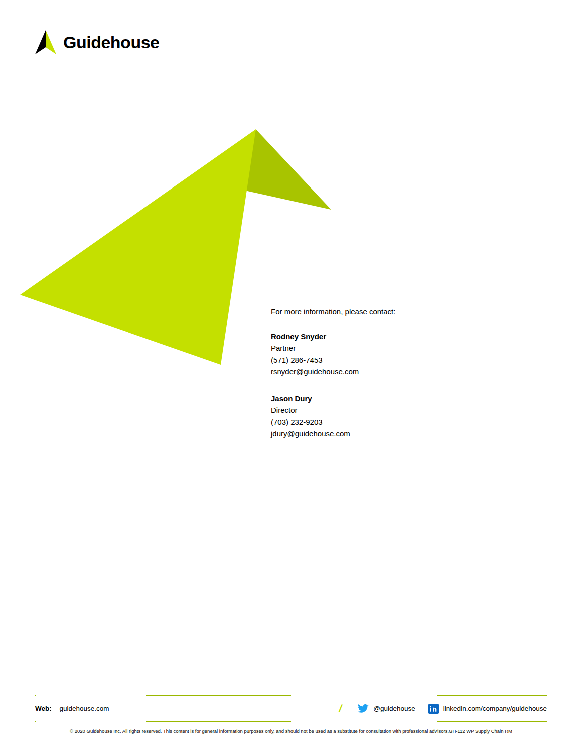Guidehouse
For more information, please contact:
Rodney Snyder Partner (571) 286-7453 rsnyder@guidehouse.com
Jason Dury Director (703) 232-9203 jdury@guidehouse.com
Web: guidehouse.com
/ @guidehouse linkedin.com/company/guidehouse
© 2020 Guidehouse Inc. All rights reserved. This content is for general information purposes only, and should not be used as a substitute for consultation with professional advisors.GH-112 WP Supply Chain RM